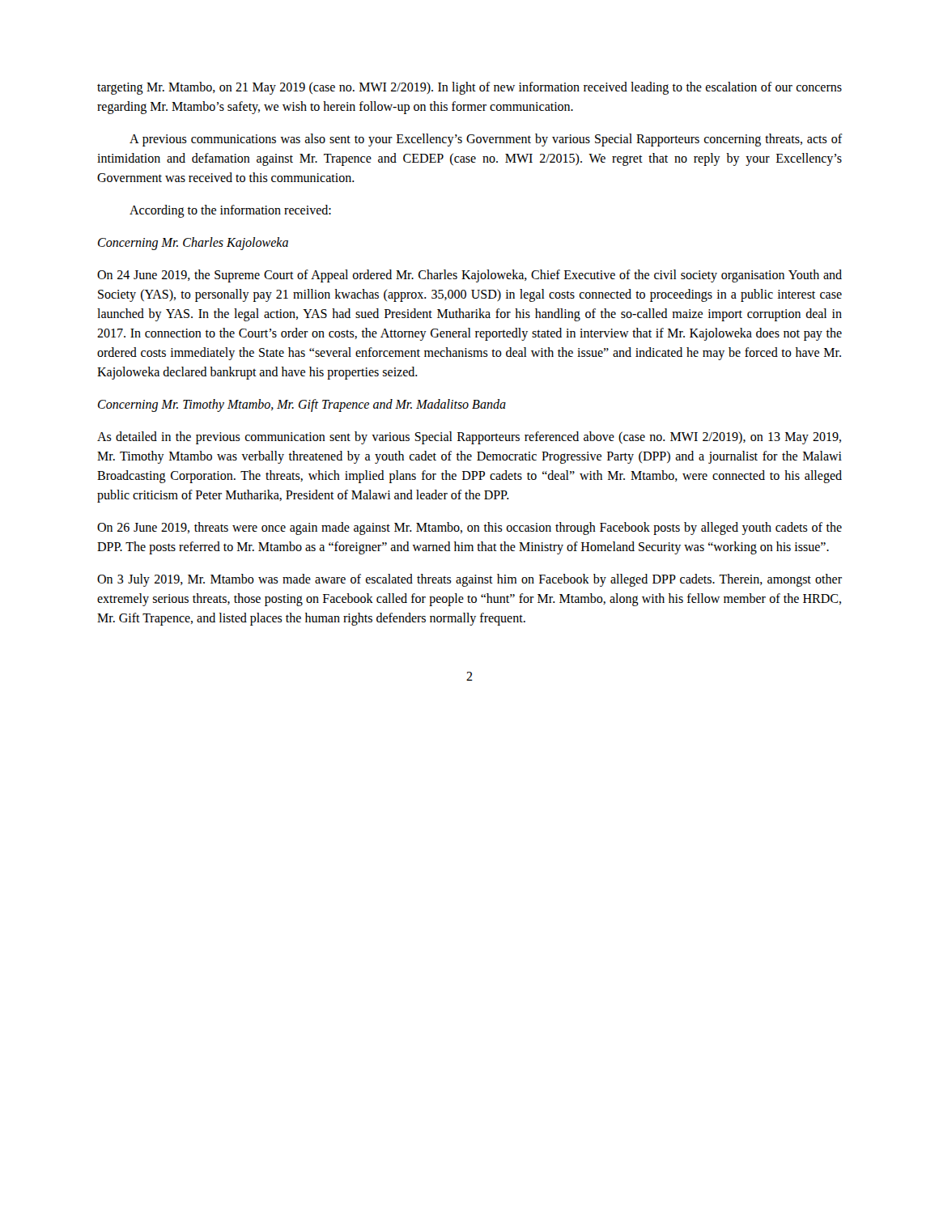targeting Mr. Mtambo, on 21 May 2019 (case no. MWI 2/2019). In light of new information received leading to the escalation of our concerns regarding Mr. Mtambo’s safety, we wish to herein follow-up on this former communication.
A previous communications was also sent to your Excellency’s Government by various Special Rapporteurs concerning threats, acts of intimidation and defamation against Mr. Trapence and CEDEP (case no. MWI 2/2015). We regret that no reply by your Excellency’s Government was received to this communication.
According to the information received:
Concerning Mr. Charles Kajoloweka
On 24 June 2019, the Supreme Court of Appeal ordered Mr. Charles Kajoloweka, Chief Executive of the civil society organisation Youth and Society (YAS), to personally pay 21 million kwachas (approx. 35,000 USD) in legal costs connected to proceedings in a public interest case launched by YAS. In the legal action, YAS had sued President Mutharika for his handling of the so-called maize import corruption deal in 2017. In connection to the Court’s order on costs, the Attorney General reportedly stated in interview that if Mr. Kajoloweka does not pay the ordered costs immediately the State has “several enforcement mechanisms to deal with the issue” and indicated he may be forced to have Mr. Kajoloweka declared bankrupt and have his properties seized.
Concerning Mr. Timothy Mtambo, Mr. Gift Trapence and Mr. Madalitso Banda
As detailed in the previous communication sent by various Special Rapporteurs referenced above (case no. MWI 2/2019), on 13 May 2019, Mr. Timothy Mtambo was verbally threatened by a youth cadet of the Democratic Progressive Party (DPP) and a journalist for the Malawi Broadcasting Corporation. The threats, which implied plans for the DPP cadets to “deal” with Mr. Mtambo, were connected to his alleged public criticism of Peter Mutharika, President of Malawi and leader of the DPP.
On 26 June 2019, threats were once again made against Mr. Mtambo, on this occasion through Facebook posts by alleged youth cadets of the DPP. The posts referred to Mr. Mtambo as a “foreigner” and warned him that the Ministry of Homeland Security was “working on his issue”.
On 3 July 2019, Mr. Mtambo was made aware of escalated threats against him on Facebook by alleged DPP cadets. Therein, amongst other extremely serious threats, those posting on Facebook called for people to “hunt” for Mr. Mtambo, along with his fellow member of the HRDC, Mr. Gift Trapence, and listed places the human rights defenders normally frequent.
2